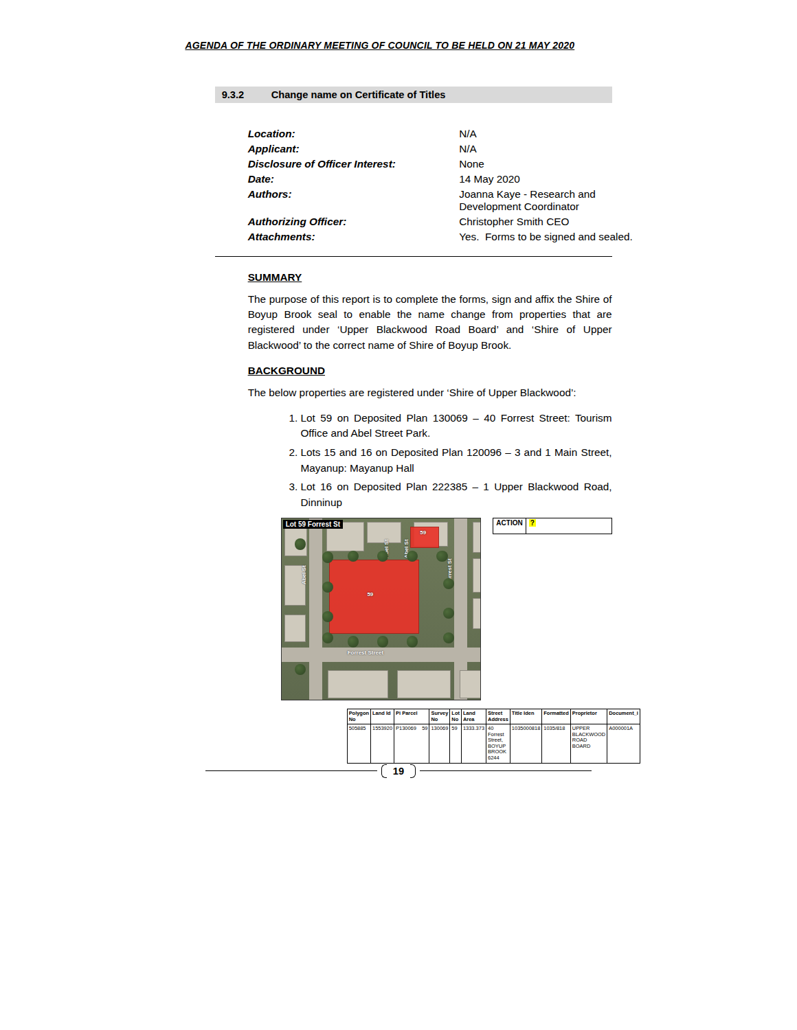AGENDA OF THE ORDINARY MEETING OF COUNCIL TO BE HELD ON 21 MAY 2020
9.3.2 Change name on Certificate of Titles
| Location: | N/A |
| Applicant: | N/A |
| Disclosure of Officer Interest: | None |
| Date: | 14 May 2020 |
| Authors: | Joanna Kaye - Research and Development Coordinator |
| Authorizing Officer: | Christopher Smith CEO |
| Attachments: | Yes. Forms to be signed and sealed. |
SUMMARY
The purpose of this report is to complete the forms, sign and affix the Shire of Boyup Brook seal to enable the name change from properties that are registered under ‘Upper Blackwood Road Board’ and ‘Shire of Upper Blackwood’ to the correct name of Shire of Boyup Brook.
BACKGROUND
The below properties are registered under ‘Shire of Upper Blackwood’:
Lot 59 on Deposited Plan 130069 – 40 Forrest Street: Tourism Office and Abel Street Park.
Lots 15 and 16 on Deposited Plan 120096 – 3 and 1 Main Street, Mayanup: Mayanup Hall
Lot 16 on Deposited Plan 222385 – 1 Upper Blackwood Road, Dinninup
Lot 59 Forrest St
59 59 Abel St Forrest St Forrest Street Abel St Abel St
ACTION
?
| Polygon No | Land Id | Pi Parcel | Survey No | Lot No | Land Area | Street Address | Title Iden | Formatted | Proprietor | Document_i |
| --- | --- | --- | --- | --- | --- | --- | --- | --- | --- | --- |
| 505885 | 1553920 | P130069 59 | 130069 | 59 | 1333.373 | 40 Forrest Street, BOYUP BROOK 6244 | 1035000818 | 1035/818 | UPPER BLACKWOOD ROAD BOARD | A000001A |
19